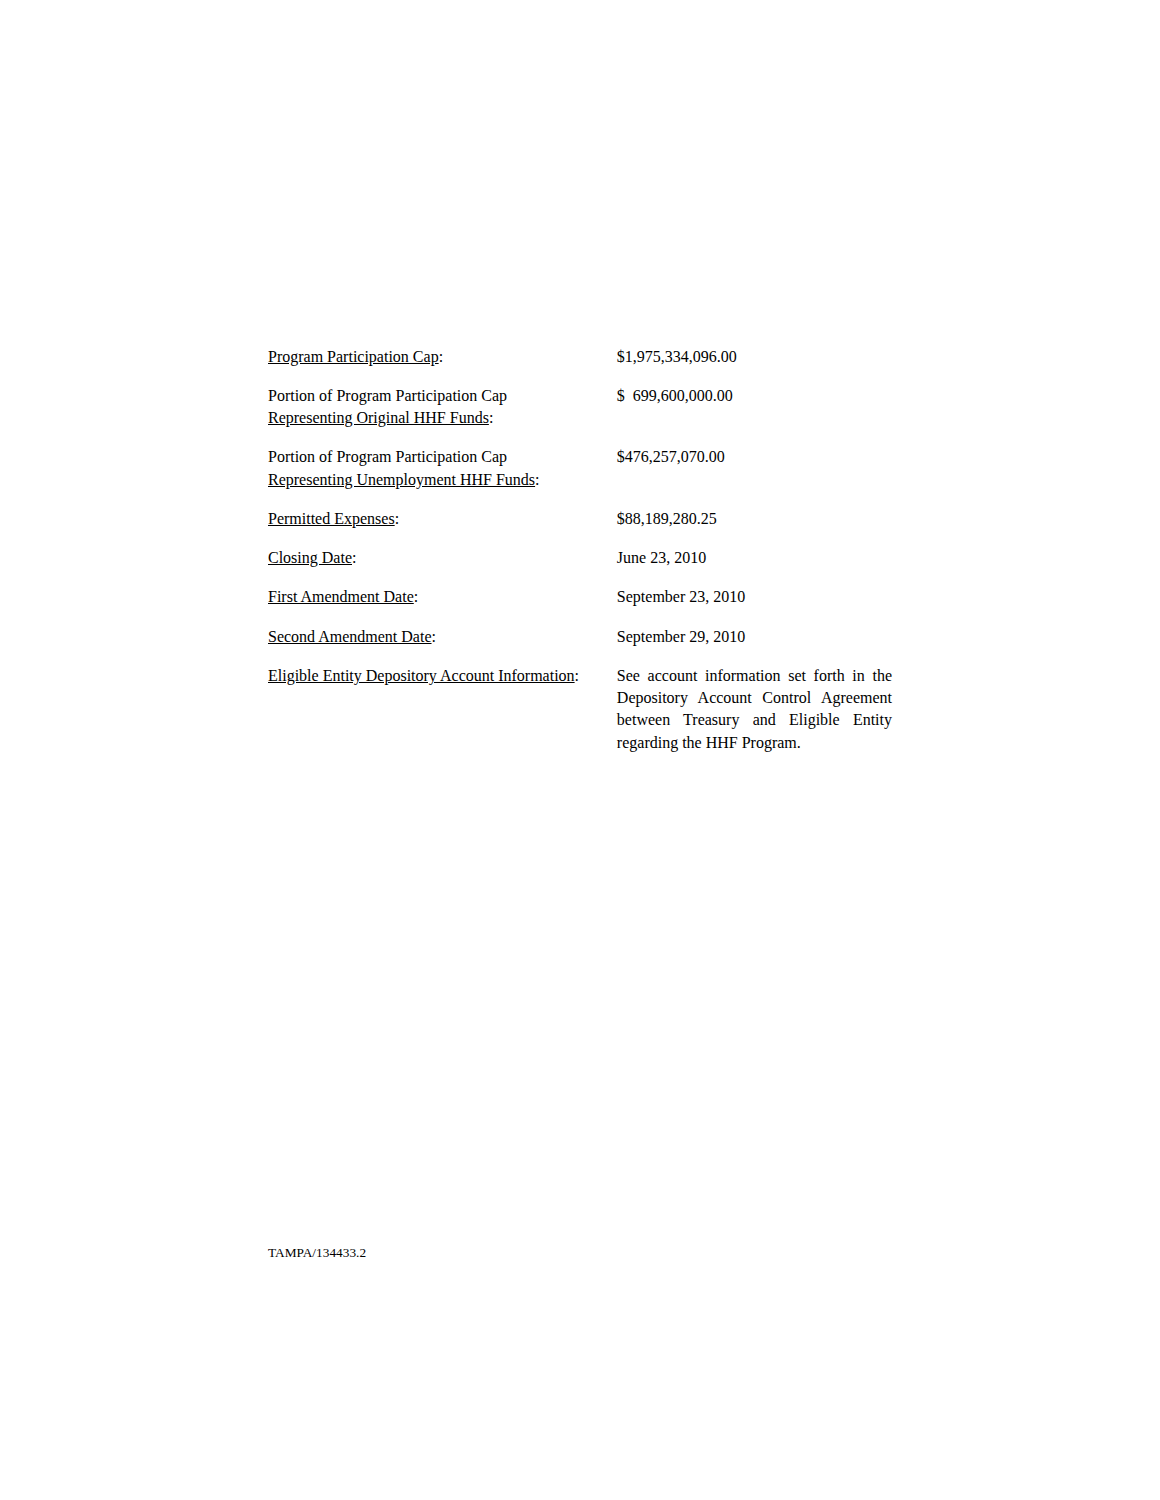| Program Participation Cap : | $1,975,334,096.00 |
| Portion of Program Participation Cap Representing Original HHF Funds : | $ 699,600,000.00 |
| Portion of Program Participation Cap Representing Unemployment HHF Funds : | $476,257,070.00 |
| Permitted Expenses : | $88,189,280.25 |
| Closing Date : | June 23, 2010 |
| First Amendment Date : | September 23, 2010 |
| Second Amendment Date : | September 29, 2010 |
| Eligible Entity Depository Account Information : | See account information set forth in the Depository Account Control Agreement between Treasury and Eligible Entity regarding the HHF Program. |
TAMPA/134433.2